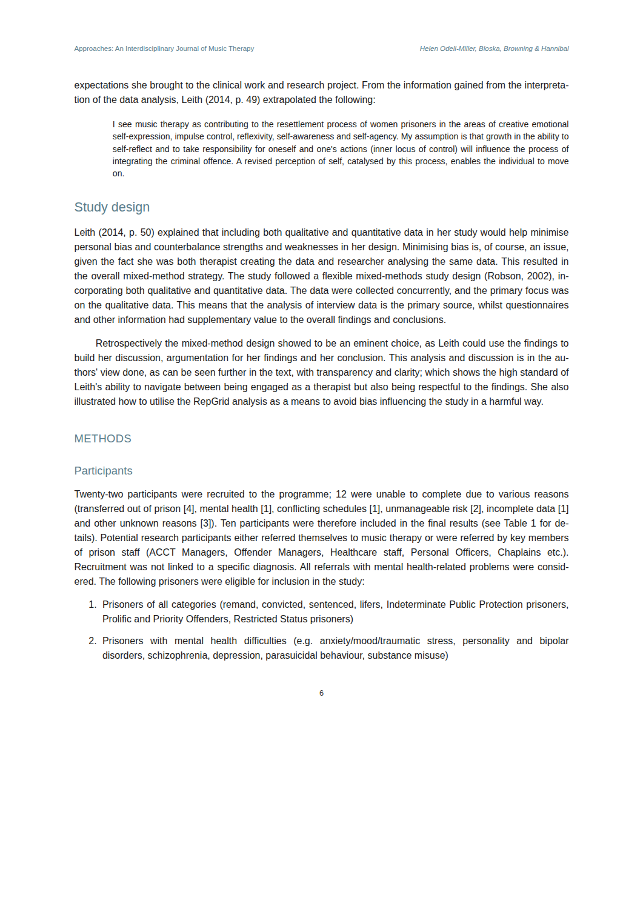Approaches: An Interdisciplinary Journal of Music Therapy Helen Odell-Miller, Bloska, Browning & Hannibal
expectations she brought to the clinical work and research project. From the information gained from the interpretation of the data analysis, Leith (2014, p. 49) extrapolated the following:
I see music therapy as contributing to the resettlement process of women prisoners in the areas of creative emotional self-expression, impulse control, reflexivity, self-awareness and self-agency. My assumption is that growth in the ability to self-reflect and to take responsibility for oneself and one's actions (inner locus of control) will influence the process of integrating the criminal offence. A revised perception of self, catalysed by this process, enables the individual to move on.
Study design
Leith (2014, p. 50) explained that including both qualitative and quantitative data in her study would help minimise personal bias and counterbalance strengths and weaknesses in her design. Minimising bias is, of course, an issue, given the fact she was both therapist creating the data and researcher analysing the same data. This resulted in the overall mixed-method strategy. The study followed a flexible mixed-methods study design (Robson, 2002), incorporating both qualitative and quantitative data. The data were collected concurrently, and the primary focus was on the qualitative data. This means that the analysis of interview data is the primary source, whilst questionnaires and other information had supplementary value to the overall findings and conclusions.
Retrospectively the mixed-method design showed to be an eminent choice, as Leith could use the findings to build her discussion, argumentation for her findings and her conclusion. This analysis and discussion is in the authors' view done, as can be seen further in the text, with transparency and clarity; which shows the high standard of Leith's ability to navigate between being engaged as a therapist but also being respectful to the findings. She also illustrated how to utilise the RepGrid analysis as a means to avoid bias influencing the study in a harmful way.
Methods
Participants
Twenty-two participants were recruited to the programme; 12 were unable to complete due to various reasons (transferred out of prison [4], mental health [1], conflicting schedules [1], unmanageable risk [2], incomplete data [1] and other unknown reasons [3]). Ten participants were therefore included in the final results (see Table 1 for details). Potential research participants either referred themselves to music therapy or were referred by key members of prison staff (ACCT Managers, Offender Managers, Healthcare staff, Personal Officers, Chaplains etc.). Recruitment was not linked to a specific diagnosis. All referrals with mental health-related problems were considered. The following prisoners were eligible for inclusion in the study:
Prisoners of all categories (remand, convicted, sentenced, lifers, Indeterminate Public Protection prisoners, Prolific and Priority Offenders, Restricted Status prisoners)
Prisoners with mental health difficulties (e.g. anxiety/mood/traumatic stress, personality and bipolar disorders, schizophrenia, depression, parasuicidal behaviour, substance misuse)
6